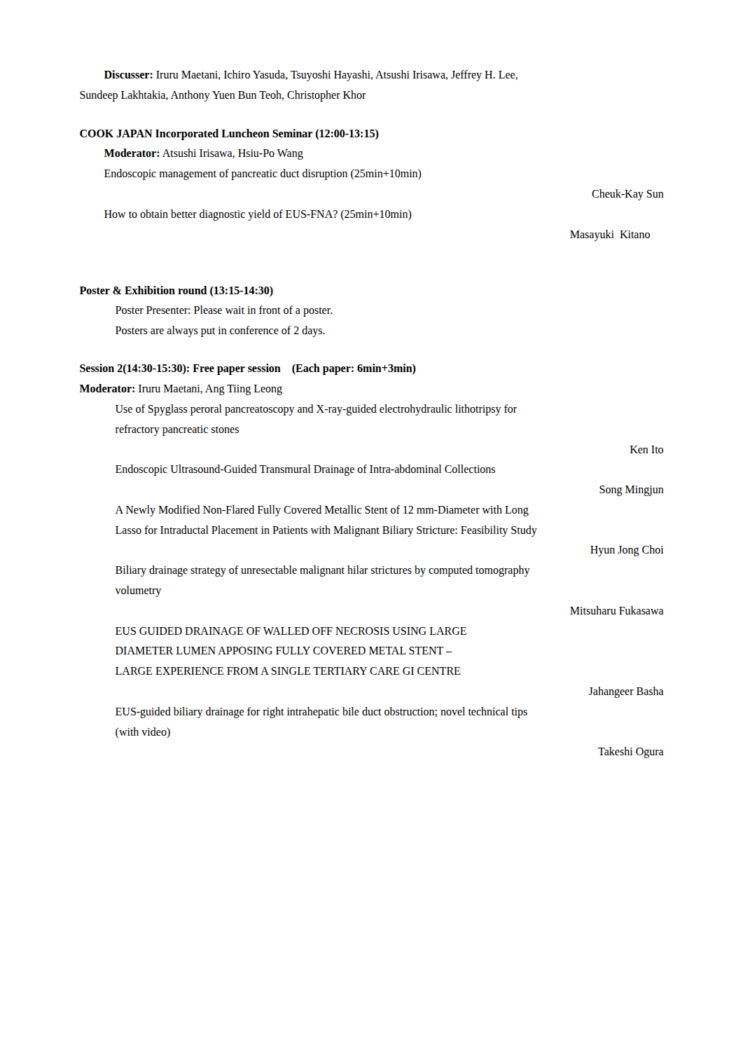Discusser: Iruru Maetani, Ichiro Yasuda, Tsuyoshi Hayashi, Atsushi Irisawa, Jeffrey H. Lee,
Sundeep Lakhtakia, Anthony Yuen Bun Teoh, Christopher Khor
COOK JAPAN Incorporated Luncheon Seminar (12:00-13:15)
Moderator: Atsushi Irisawa, Hsiu-Po Wang
Endoscopic management of pancreatic duct disruption (25min+10min)
Cheuk-Kay Sun
How to obtain better diagnostic yield of EUS-FNA? (25min+10min)
Masayuki Kitano
Poster & Exhibition round (13:15-14:30)
Poster Presenter: Please wait in front of a poster.
Posters are always put in conference of 2 days.
Session 2(14:30-15:30): Free paper session (Each paper: 6min+3min)
Moderator: Iruru Maetani, Ang Tiing Leong
Use of Spyglass peroral pancreatoscopy and X-ray-guided electrohydraulic lithotripsy for
refractory pancreatic stones
Ken Ito
Endoscopic Ultrasound-Guided Transmural Drainage of Intra-abdominal Collections
Song Mingjun
A Newly Modified Non-Flared Fully Covered Metallic Stent of 12 mm-Diameter with Long
Lasso for Intraductal Placement in Patients with Malignant Biliary Stricture: Feasibility Study
Hyun Jong Choi
Biliary drainage strategy of unresectable malignant hilar strictures by computed tomography
volumetry
Mitsuharu Fukasawa
EUS GUIDED DRAINAGE OF WALLED OFF NECROSIS USING LARGE
DIAMETER LUMEN APPOSING FULLY COVERED METAL STENT –
LARGE EXPERIENCE FROM A SINGLE TERTIARY CARE GI CENTRE
Jahangeer Basha
EUS-guided biliary drainage for right intrahepatic bile duct obstruction; novel technical tips
(with video)
Takeshi Ogura